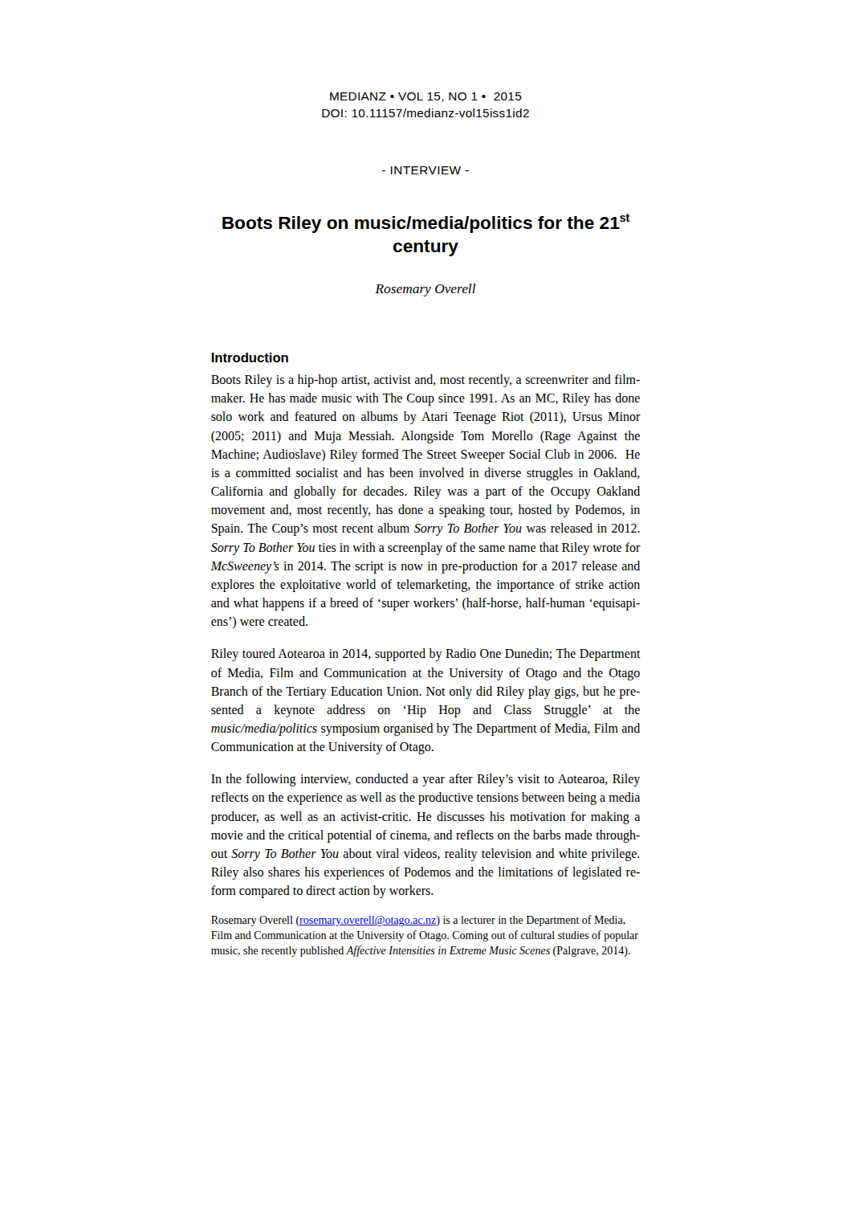MEDIANZ • VOL 15, NO 1 • 2015
DOI: 10.11157/medianz-vol15iss1id2
- INTERVIEW -
Boots Riley on music/media/politics for the 21st century
Rosemary Overell
Introduction
Boots Riley is a hip-hop artist, activist and, most recently, a screenwriter and filmmaker. He has made music with The Coup since 1991. As an MC, Riley has done solo work and featured on albums by Atari Teenage Riot (2011), Ursus Minor (2005; 2011) and Muja Messiah. Alongside Tom Morello (Rage Against the Machine; Audioslave) Riley formed The Street Sweeper Social Club in 2006. He is a committed socialist and has been involved in diverse struggles in Oakland, California and globally for decades. Riley was a part of the Occupy Oakland movement and, most recently, has done a speaking tour, hosted by Podemos, in Spain. The Coup’s most recent album Sorry To Bother You was released in 2012. Sorry To Bother You ties in with a screenplay of the same name that Riley wrote for McSweeney’s in 2014. The script is now in pre-production for a 2017 release and explores the exploitative world of telemarketing, the importance of strike action and what happens if a breed of ‘super workers’ (half-horse, half-human ‘equisapiens’) were created.
Riley toured Aotearoa in 2014, supported by Radio One Dunedin; The Department of Media, Film and Communication at the University of Otago and the Otago Branch of the Tertiary Education Union. Not only did Riley play gigs, but he presented a keynote address on ‘Hip Hop and Class Struggle’ at the music/media/politics symposium organised by The Department of Media, Film and Communication at the University of Otago.
In the following interview, conducted a year after Riley’s visit to Aotearoa, Riley reflects on the experience as well as the productive tensions between being a media producer, as well as an activist-critic. He discusses his motivation for making a movie and the critical potential of cinema, and reflects on the barbs made throughout Sorry To Bother You about viral videos, reality television and white privilege. Riley also shares his experiences of Podemos and the limitations of legislated reform compared to direct action by workers.
Rosemary Overell (rosemary.overell@otago.ac.nz) is a lecturer in the Department of Media, Film and Communication at the University of Otago. Coming out of cultural studies of popular music, she recently published Affective Intensities in Extreme Music Scenes (Palgrave, 2014).